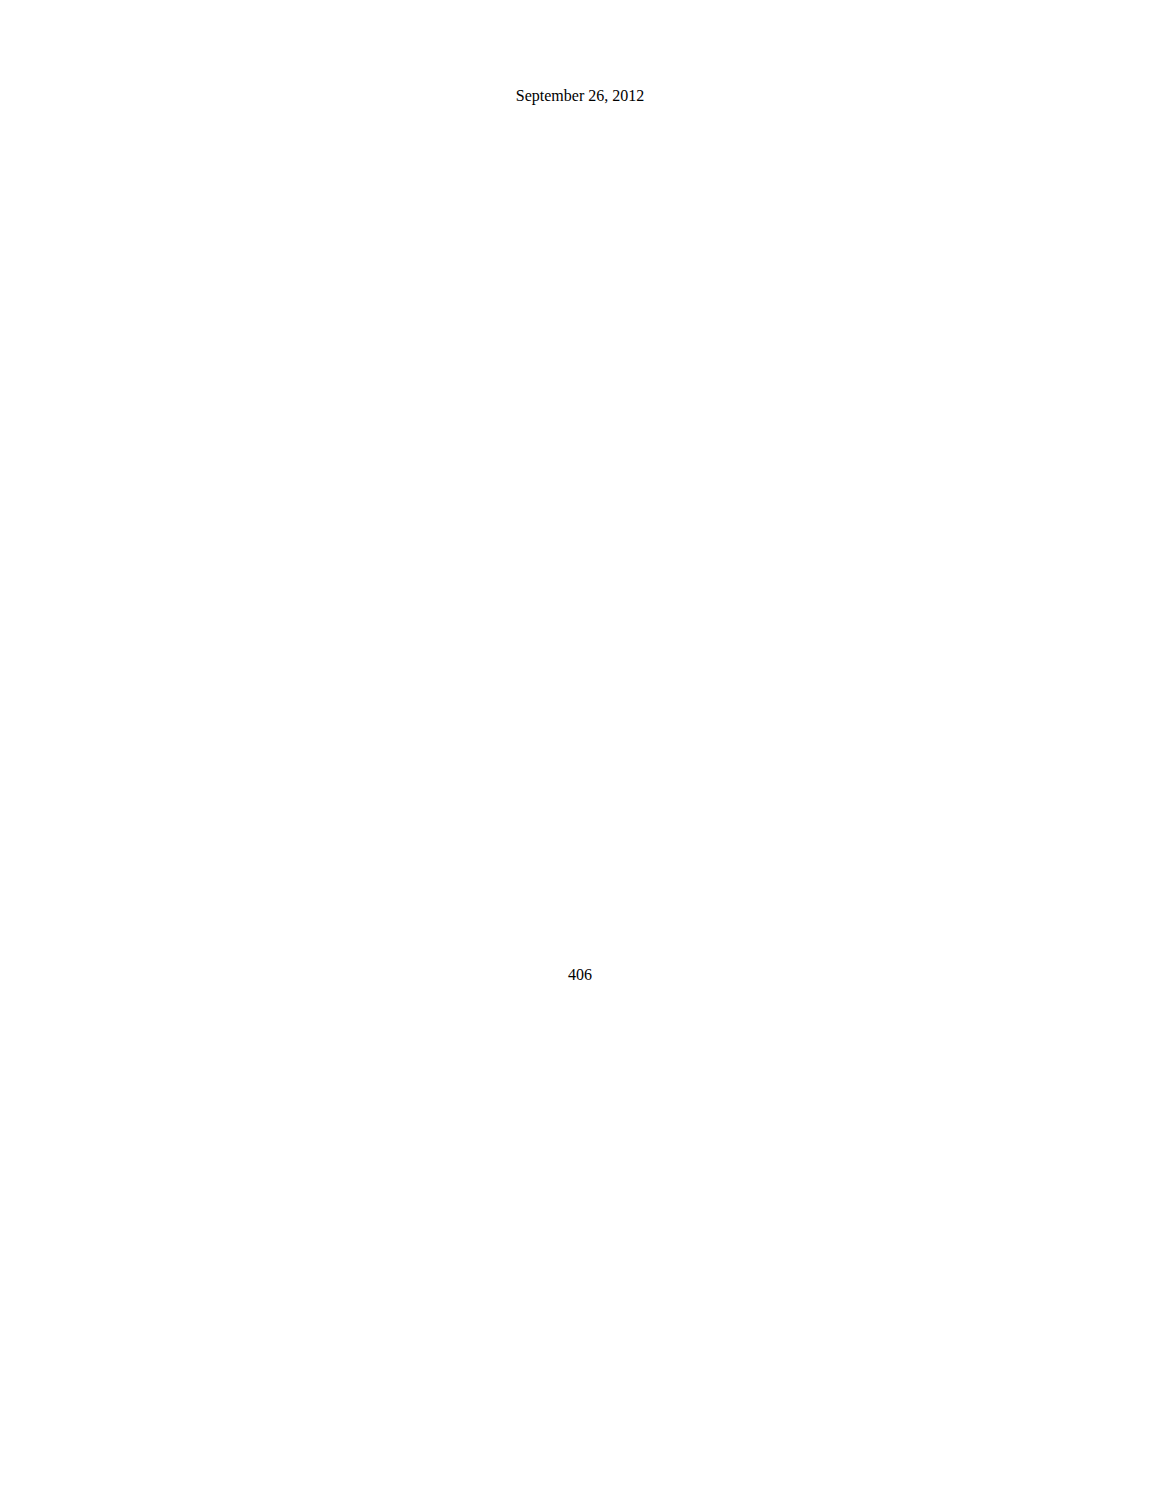September 26, 2012
406